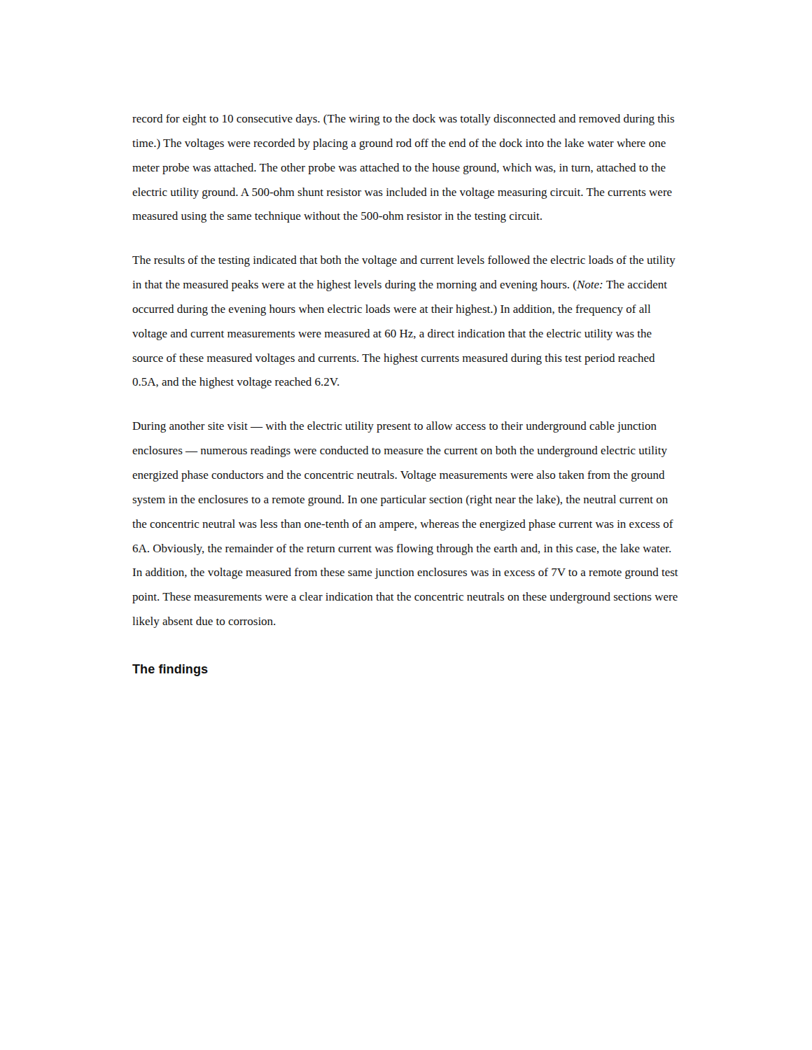record for eight to 10 consecutive days. (The wiring to the dock was totally disconnected and removed during this time.) The voltages were recorded by placing a ground rod off the end of the dock into the lake water where one meter probe was attached. The other probe was attached to the house ground, which was, in turn, attached to the electric utility ground. A 500-ohm shunt resistor was included in the voltage measuring circuit. The currents were measured using the same technique without the 500-ohm resistor in the testing circuit.
The results of the testing indicated that both the voltage and current levels followed the electric loads of the utility in that the measured peaks were at the highest levels during the morning and evening hours. (Note: The accident occurred during the evening hours when electric loads were at their highest.) In addition, the frequency of all voltage and current measurements were measured at 60 Hz, a direct indication that the electric utility was the source of these measured voltages and currents. The highest currents measured during this test period reached 0.5A, and the highest voltage reached 6.2V.
During another site visit — with the electric utility present to allow access to their underground cable junction enclosures — numerous readings were conducted to measure the current on both the underground electric utility energized phase conductors and the concentric neutrals. Voltage measurements were also taken from the ground system in the enclosures to a remote ground. In one particular section (right near the lake), the neutral current on the concentric neutral was less than one-tenth of an ampere, whereas the energized phase current was in excess of 6A. Obviously, the remainder of the return current was flowing through the earth and, in this case, the lake water. In addition, the voltage measured from these same junction enclosures was in excess of 7V to a remote ground test point. These measurements were a clear indication that the concentric neutrals on these underground sections were likely absent due to corrosion.
The findings